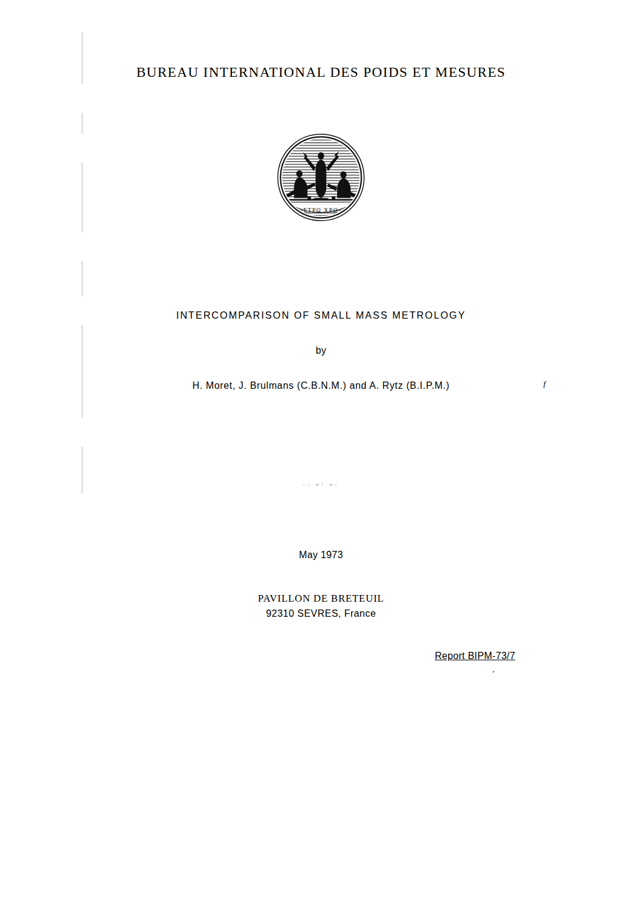BUREAU INTERNATIONAL DES POIDS ET MESURES
ΣΤΡΩ ΧΡΩ
INTERCOMPARISON OF SMALL MASS METROLOGY
by
H. Moret, J. Brulmans (C.B.N.M.) and A. Rytz (B.I.P.M.)ƒ
ᵕᵕ ᵚᶠ ᵚᵕ
May 1973
PAVILLON DE BRETEUIL
92310 SEVRES, France
Report BIPM-73/7.